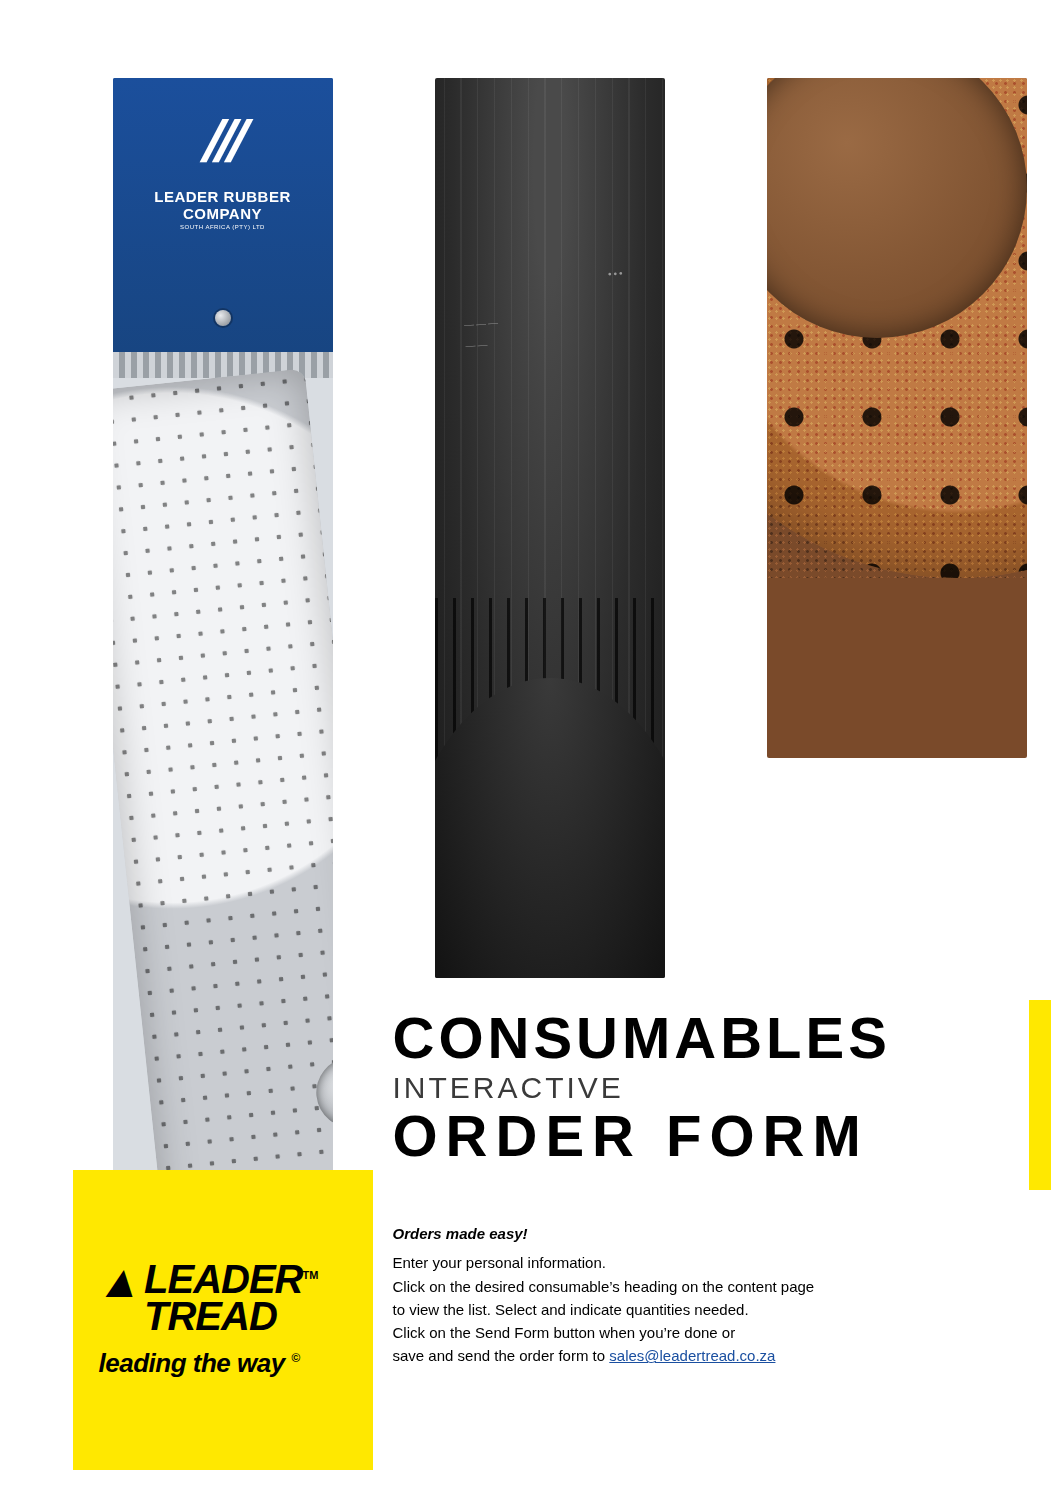///​​
LEADER RUBBER COMPANY
SOUTH AFRICA (PTY) LTD
——— ——
•••
CONSUMABLES
INTERACTIVE
ORDER FORM
Orders made easy!
Enter your personal information.
Click on the desired consumable’s heading on the content page
to view the list. Select and indicate quantities needed.
Click on the Send Form button when you’re done or
save and send the order form to sales@leadertread.co.za
▲
LEADERTM
TREAD
leading the way ©